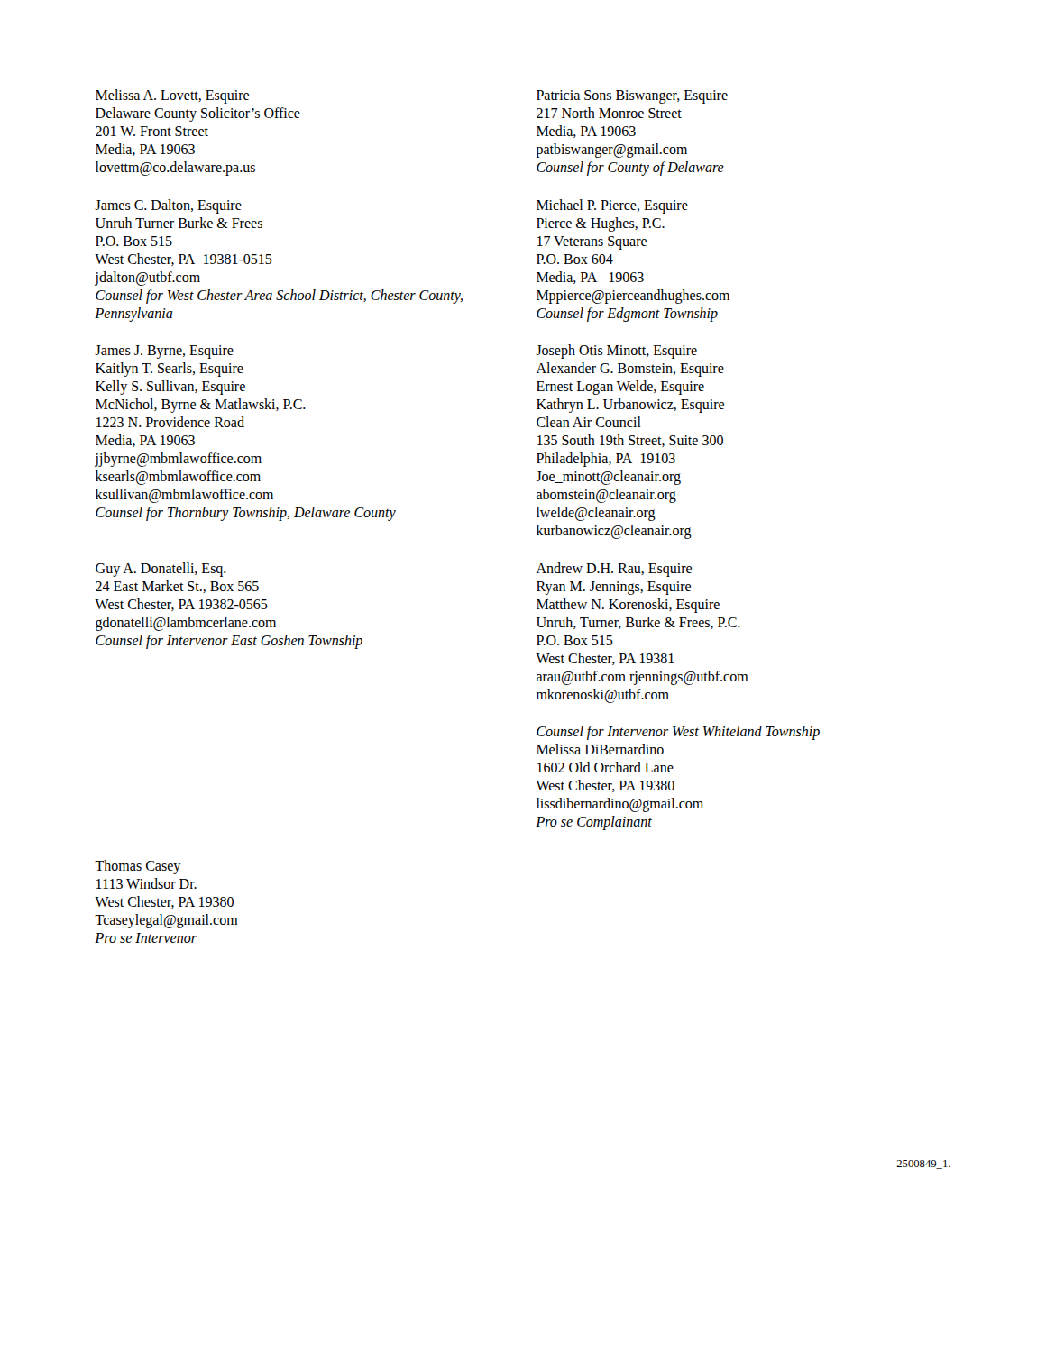| Melissa A. Lovett, Esquire Delaware County Solicitor’s Office 201 W. Front Street Media, PA 19063 lovettm@co.delaware.pa.us | Patricia Sons Biswanger, Esquire 217 North Monroe Street Media, PA 19063 patbiswanger@gmail.com Counsel for County of Delaware |
| James C. Dalton, Esquire Unruh Turner Burke & Frees P.O. Box 515 West Chester, PA 19381-0515 jdalton@utbf.com Counsel for West Chester Area School District, Chester County, Pennsylvania | Michael P. Pierce, Esquire Pierce & Hughes, P.C. 17 Veterans Square P.O. Box 604 Media, PA 19063 Mppierce@pierceandhughes.com Counsel for Edgmont Township |
| James J. Byrne, Esquire Kaitlyn T. Searls, Esquire Kelly S. Sullivan, Esquire McNichol, Byrne & Matlawski, P.C. 1223 N. Providence Road Media, PA 19063 jjbyrne@mbmlawoffice.com ksearls@mbmlawoffice.com ksullivan@mbmlawoffice.com Counsel for Thornbury Township, Delaware County | Joseph Otis Minott, Esquire Alexander G. Bomstein, Esquire Ernest Logan Welde, Esquire Kathryn L. Urbanowicz, Esquire Clean Air Council 135 South 19th Street, Suite 300 Philadelphia, PA 19103 Joe_minott@cleanair.org abomstein@cleanair.org lwelde@cleanair.org kurbanowicz@cleanair.org |
| Guy A. Donatelli, Esq. 24 East Market St., Box 565 West Chester, PA 19382-0565 gdonatelli@lambmcerlane.com Counsel for Intervenor East Goshen Township | Andrew D.H. Rau, Esquire Ryan M. Jennings, Esquire Matthew N. Korenoski, Esquire Unruh, Turner, Burke & Frees, P.C. P.O. Box 515 West Chester, PA 19381 arau@utbf.com rjennings@utbf.com mkorenoski@utbf.com |
| Thomas Casey 1113 Windsor Dr. West Chester, PA 19380 Tcaseylegal@gmail.com Pro se Intervenor | Counsel for Intervenor West Whiteland Township Melissa DiBernardino 1602 Old Orchard Lane West Chester, PA 19380 lissdibernardino@gmail.com Pro se Complainant |
2500849_1.